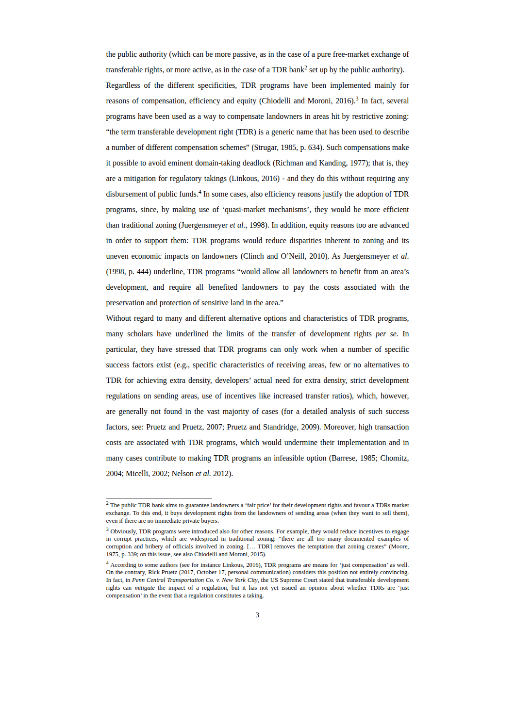the public authority (which can be more passive, as in the case of a pure free-market exchange of transferable rights, or more active, as in the case of a TDR bank2 set up by the public authority).
Regardless of the different specificities, TDR programs have been implemented mainly for reasons of compensation, efficiency and equity (Chiodelli and Moroni, 2016).3 In fact, several programs have been used as a way to compensate landowners in areas hit by restrictive zoning: “the term transferable development right (TDR) is a generic name that has been used to describe a number of different compensation schemes” (Strugar, 1985, p. 634). Such compensations make it possible to avoid eminent domain-taking deadlock (Richman and Kanding, 1977); that is, they are a mitigation for regulatory takings (Linkous, 2016) - and they do this without requiring any disbursement of public funds.4 In some cases, also efficiency reasons justify the adoption of TDR programs, since, by making use of ‘quasi-market mechanisms’, they would be more efficient than traditional zoning (Juergensmeyer et al., 1998). In addition, equity reasons too are advanced in order to support them: TDR programs would reduce disparities inherent to zoning and its uneven economic impacts on landowners (Clinch and O’Neill, 2010). As Juergensmeyer et al. (1998, p. 444) underline, TDR programs “would allow all landowners to benefit from an area’s development, and require all benefited landowners to pay the costs associated with the preservation and protection of sensitive land in the area.”
Without regard to many and different alternative options and characteristics of TDR programs, many scholars have underlined the limits of the transfer of development rights per se. In particular, they have stressed that TDR programs can only work when a number of specific success factors exist (e.g., specific characteristics of receiving areas, few or no alternatives to TDR for achieving extra density, developers’ actual need for extra density, strict development regulations on sending areas, use of incentives like increased transfer ratios), which, however, are generally not found in the vast majority of cases (for a detailed analysis of such success factors, see: Pruetz and Pruetz, 2007; Pruetz and Standridge, 2009). Moreover, high transaction costs are associated with TDR programs, which would undermine their implementation and in many cases contribute to making TDR programs an infeasible option (Barrese, 1985; Chomitz, 2004; Micelli, 2002; Nelson et al. 2012).
2 The public TDR bank aims to guarantee landowners a ‘fair price’ for their development rights and favour a TDRs market exchange. To this end, it buys development rights from the landowners of sending areas (when they want to sell them), even if there are no immediate private buyers.
3 Obviously, TDR programs were introduced also for other reasons. For example, they would reduce incentives to engage in corrupt practices, which are widespread in traditional zoning: “there are all too many documented examples of corruption and bribery of officials involved in zoning. [… TDR] removes the temptation that zoning creates” (Moore, 1975, p. 339; on this issue, see also Chiodelli and Moroni, 2015).
4 According to some authors (see for instance Linkous, 2016), TDR programs are means for ‘just compensation’ as well. On the contrary, Rick Pruetz (2017, October 17, personal communication) considers this position not entirely convincing. In fact, in Penn Central Transportation Co. v. New York City, the US Supreme Court stated that transferable development rights can mitigate the impact of a regulation, but it has not yet issued an opinion about whether TDRs are ‘just compensation’ in the event that a regulation constitutes a taking.
3